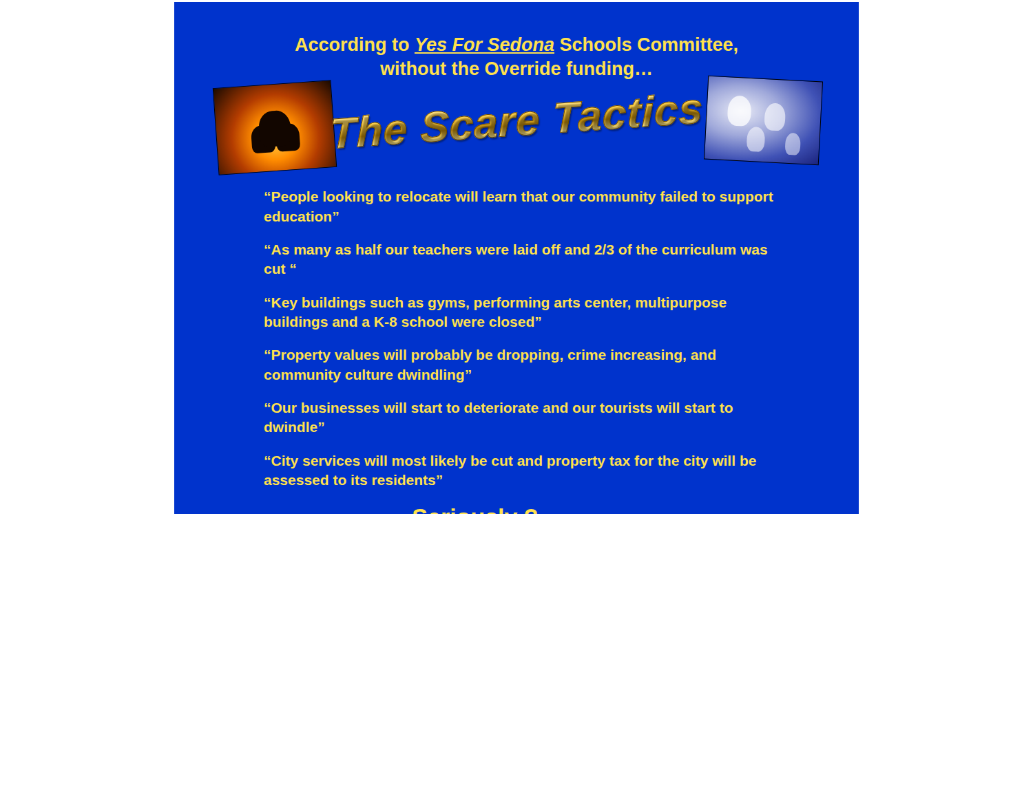According to Yes For Sedona Schools Committee,
without the Override funding…
The Scare Tactics
“People looking to relocate will learn that our community failed to support education”
“As many as half our teachers were laid off and 2/3 of the curriculum was cut “
“Key buildings such as gyms, performing arts center, multipurpose buildings and a K-8 school were closed”
“Property values will probably be dropping, crime increasing, and community culture dwindling”
“Our businesses will start to deteriorate and our tourists will start to dwindle”
“City services will most likely be cut and property tax for the city will be assessed to its residents”
Seriously ?